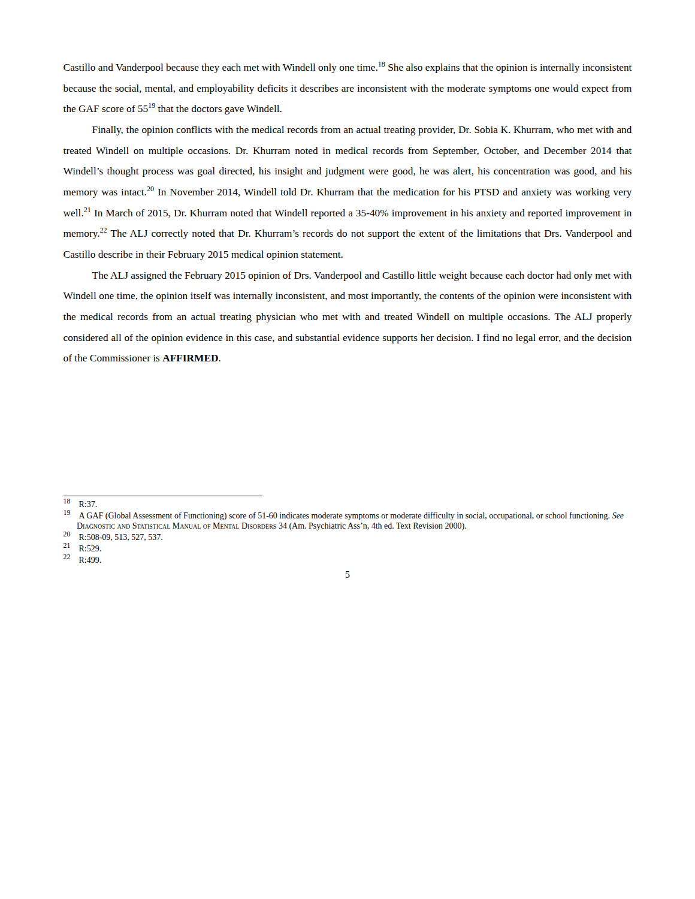Castillo and Vanderpool because they each met with Windell only one time.18 She also explains that the opinion is internally inconsistent because the social, mental, and employability deficits it describes are inconsistent with the moderate symptoms one would expect from the GAF score of 5519 that the doctors gave Windell.
Finally, the opinion conflicts with the medical records from an actual treating provider, Dr. Sobia K. Khurram, who met with and treated Windell on multiple occasions. Dr. Khurram noted in medical records from September, October, and December 2014 that Windell’s thought process was goal directed, his insight and judgment were good, he was alert, his concentration was good, and his memory was intact.20 In November 2014, Windell told Dr. Khurram that the medication for his PTSD and anxiety was working very well.21 In March of 2015, Dr. Khurram noted that Windell reported a 35-40% improvement in his anxiety and reported improvement in memory.22 The ALJ correctly noted that Dr. Khurram’s records do not support the extent of the limitations that Drs. Vanderpool and Castillo describe in their February 2015 medical opinion statement.
The ALJ assigned the February 2015 opinion of Drs. Vanderpool and Castillo little weight because each doctor had only met with Windell one time, the opinion itself was internally inconsistent, and most importantly, the contents of the opinion were inconsistent with the medical records from an actual treating physician who met with and treated Windell on multiple occasions. The ALJ properly considered all of the opinion evidence in this case, and substantial evidence supports her decision. I find no legal error, and the decision of the Commissioner is AFFIRMED.
18 R:37.
19 A GAF (Global Assessment of Functioning) score of 51-60 indicates moderate symptoms or moderate difficulty in social, occupational, or school functioning. See Diagnostic and Statistical Manual of Mental Disorders 34 (Am. Psychiatric Ass’n, 4th ed. Text Revision 2000).
20 R:508-09, 513, 527, 537.
21 R:529.
22 R:499.
5